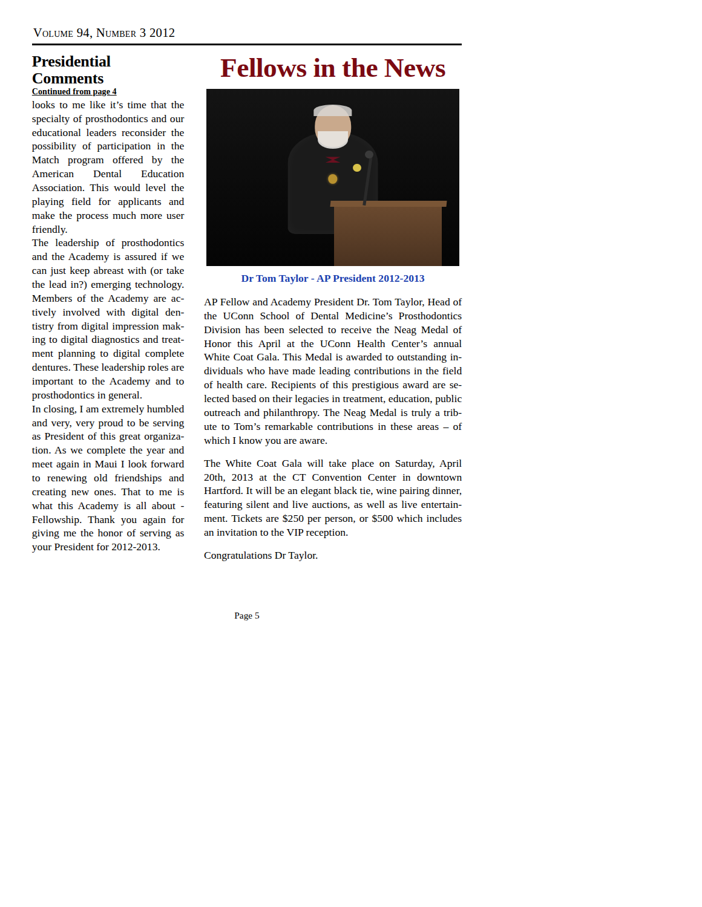Volume 94, Number 3 2012
Presidential Comments
Continued from page 4
looks to me like it’s time that the specialty of prosthodontics and our educational leaders reconsider the possibility of participation in the Match program offered by the American Dental Education Association. This would level the playing field for applicants and make the process much more user friendly.
The leadership of prosthodontics and the Academy is assured if we can just keep abreast with (or take the lead in?) emerging technology. Members of the Academy are actively involved with digital dentistry from digital impression making to digital diagnostics and treatment planning to digital complete dentures. These leadership roles are important to the Academy and to prosthodontics in general.
In closing, I am extremely humbled and very, very proud to be serving as President of this great organization. As we complete the year and meet again in Maui I look forward to renewing old friendships and creating new ones. That to me is what this Academy is all about - Fellowship. Thank you again for giving me the honor of serving as your President for 2012-2013.
Fellows in the News
Dr Tom Taylor - AP President 2012-2013
AP Fellow and Academy President Dr. Tom Taylor, Head of the UConn School of Dental Medicine’s Prosthodontics Division has been selected to receive the Neag Medal of Honor this April at the UConn Health Center’s annual White Coat Gala. This Medal is awarded to outstanding individuals who have made leading contributions in the field of health care. Recipients of this prestigious award are selected based on their legacies in treatment, education, public outreach and philanthropy. The Neag Medal is truly a tribute to Tom’s remarkable contributions in these areas – of which I know you are aware.
The White Coat Gala will take place on Saturday, April 20th, 2013 at the CT Convention Center in downtown Hartford. It will be an elegant black tie, wine pairing dinner, featuring silent and live auctions, as well as live entertainment. Tickets are $250 per person, or $500 which includes an invitation to the VIP reception.
Congratulations Dr Taylor.
Page 5